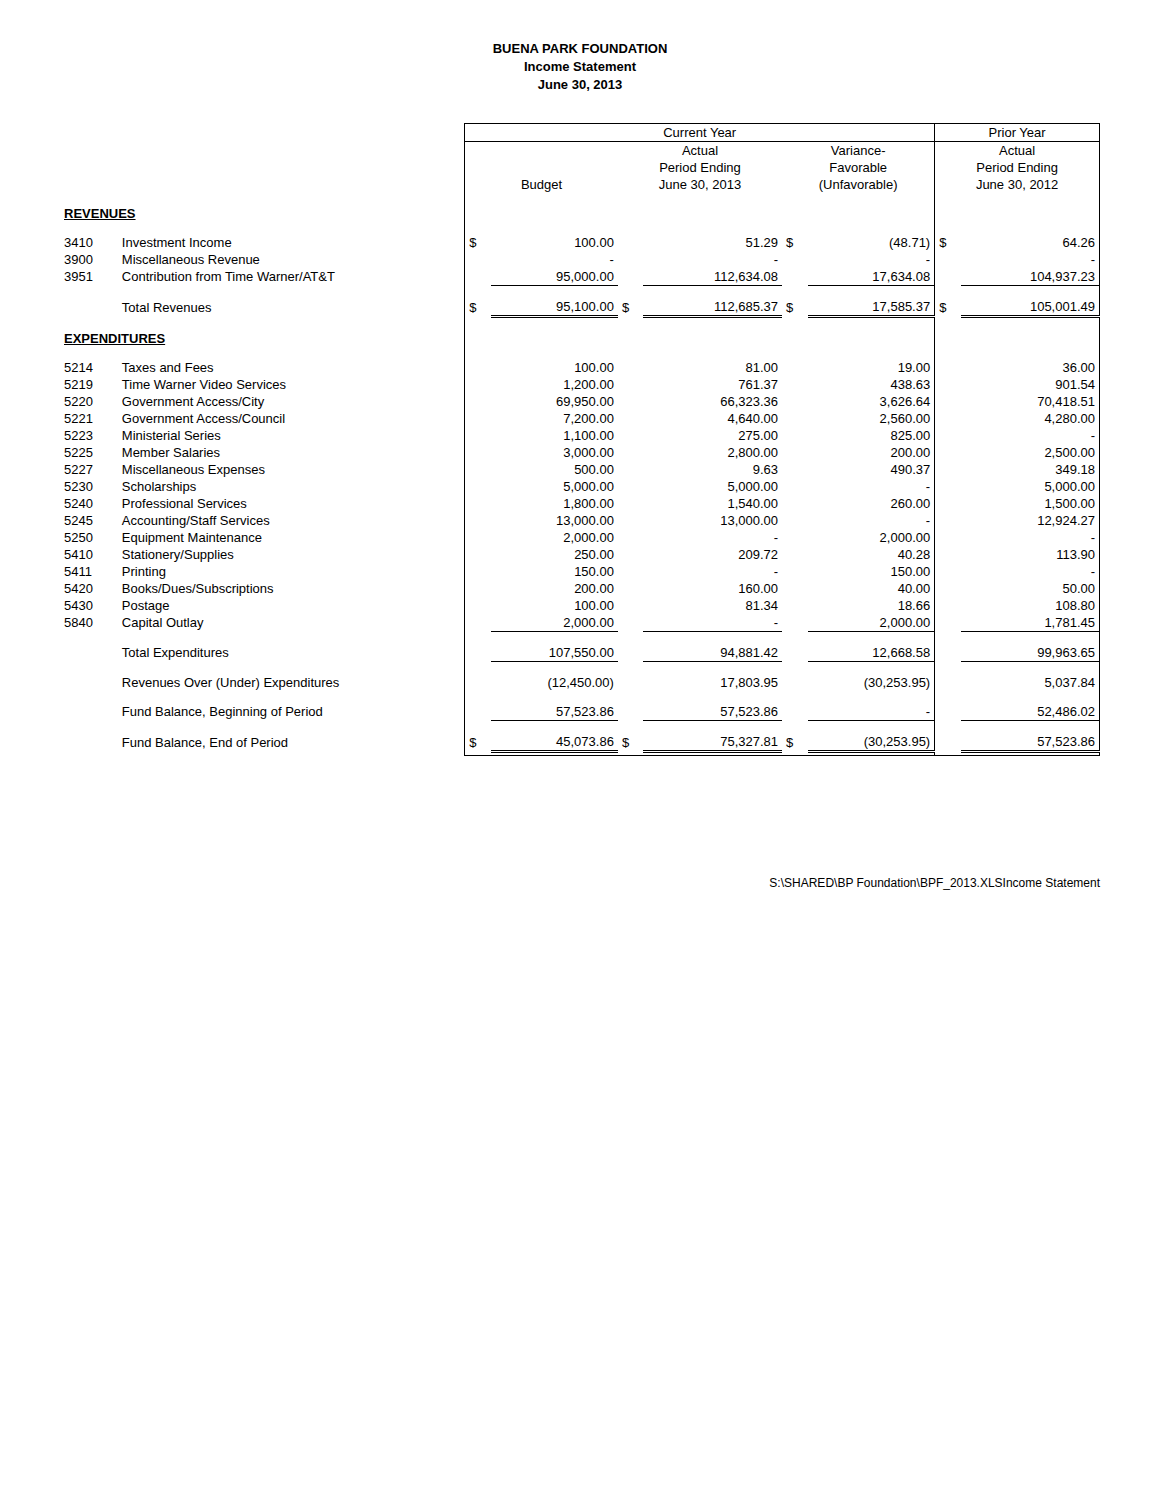BUENA PARK FOUNDATION
Income Statement
June 30, 2013
| | | Current Year | Prior Year |
| | | | Actual | Variance- | Actual |
| | | | Period Ending | Favorable | Period Ending |
| | | Budget | June 30, 2013 | (Unfavorable) | June 30, 2012 |
| REVENUES | | | | | | | | |
| 3410 | Investment Income | $ | 100.00 | | 51.29 | $ | (48.71) | $ | 64.26 |
| 3900 | Miscellaneous Revenue | | - | | - | | - | | - |
| 3951 | Contribution from Time Warner/AT&T | | 95,000.00 | | 112,634.08 | | 17,634.08 | | 104,937.23 |
| | Total Revenues | $ | 95,100.00 | $ | 112,685.37 | $ | 17,585.37 | $ | 105,001.49 |
| EXPENDITURES | | | | | | | | |
| 5214 | Taxes and Fees | | 100.00 | | 81.00 | | 19.00 | | 36.00 |
| 5219 | Time Warner Video Services | | 1,200.00 | | 761.37 | | 438.63 | | 901.54 |
| 5220 | Government Access/City | | 69,950.00 | | 66,323.36 | | 3,626.64 | | 70,418.51 |
| 5221 | Government Access/Council | | 7,200.00 | | 4,640.00 | | 2,560.00 | | 4,280.00 |
| 5223 | Ministerial Series | | 1,100.00 | | 275.00 | | 825.00 | | - |
| 5225 | Member Salaries | | 3,000.00 | | 2,800.00 | | 200.00 | | 2,500.00 |
| 5227 | Miscellaneous Expenses | | 500.00 | | 9.63 | | 490.37 | | 349.18 |
| 5230 | Scholarships | | 5,000.00 | | 5,000.00 | | - | | 5,000.00 |
| 5240 | Professional Services | | 1,800.00 | | 1,540.00 | | 260.00 | | 1,500.00 |
| 5245 | Accounting/Staff Services | | 13,000.00 | | 13,000.00 | | - | | 12,924.27 |
| 5250 | Equipment Maintenance | | 2,000.00 | | - | | 2,000.00 | | - |
| 5410 | Stationery/Supplies | | 250.00 | | 209.72 | | 40.28 | | 113.90 |
| 5411 | Printing | | 150.00 | | - | | 150.00 | | - |
| 5420 | Books/Dues/Subscriptions | | 200.00 | | 160.00 | | 40.00 | | 50.00 |
| 5430 | Postage | | 100.00 | | 81.34 | | 18.66 | | 108.80 |
| 5840 | Capital Outlay | | 2,000.00 | | - | | 2,000.00 | | 1,781.45 |
| | Total Expenditures | | 107,550.00 | | 94,881.42 | | 12,668.58 | | 99,963.65 |
| | Revenues Over (Under) Expenditures | | (12,450.00) | | 17,803.95 | | (30,253.95) | | 5,037.84 |
| | Fund Balance, Beginning of Period | | 57,523.86 | | 57,523.86 | | - | | 52,486.02 |
| | Fund Balance, End of Period | $ | 45,073.86 | $ | 75,327.81 | $ | (30,253.95) | | 57,523.86 |
S:\SHARED\BP Foundation\BPF_2013.XLSIncome Statement